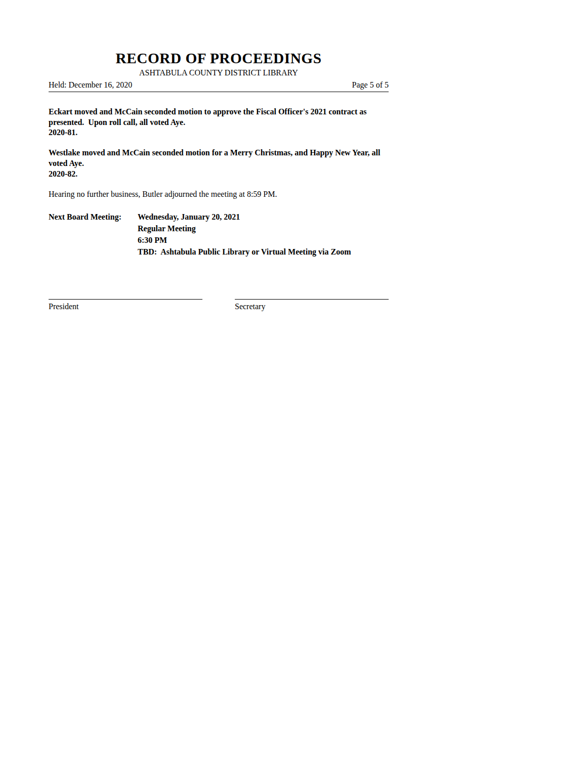RECORD OF PROCEEDINGS
ASHTABULA COUNTY DISTRICT LIBRARY
Held: December 16, 2020 Page 5 of 5
Eckart moved and McCain seconded motion to approve the Fiscal Officer's 2021 contract as presented. Upon roll call, all voted Aye.
2020-81.
Westlake moved and McCain seconded motion for a Merry Christmas, and Happy New Year, all voted Aye.
2020-82.
Hearing no further business, Butler adjourned the meeting at 8:59 PM.
Next Board Meeting:
Wednesday, January 20, 2021
Regular Meeting
6:30 PM
TBD: Ashtabula Public Library or Virtual Meeting via Zoom
President
Secretary